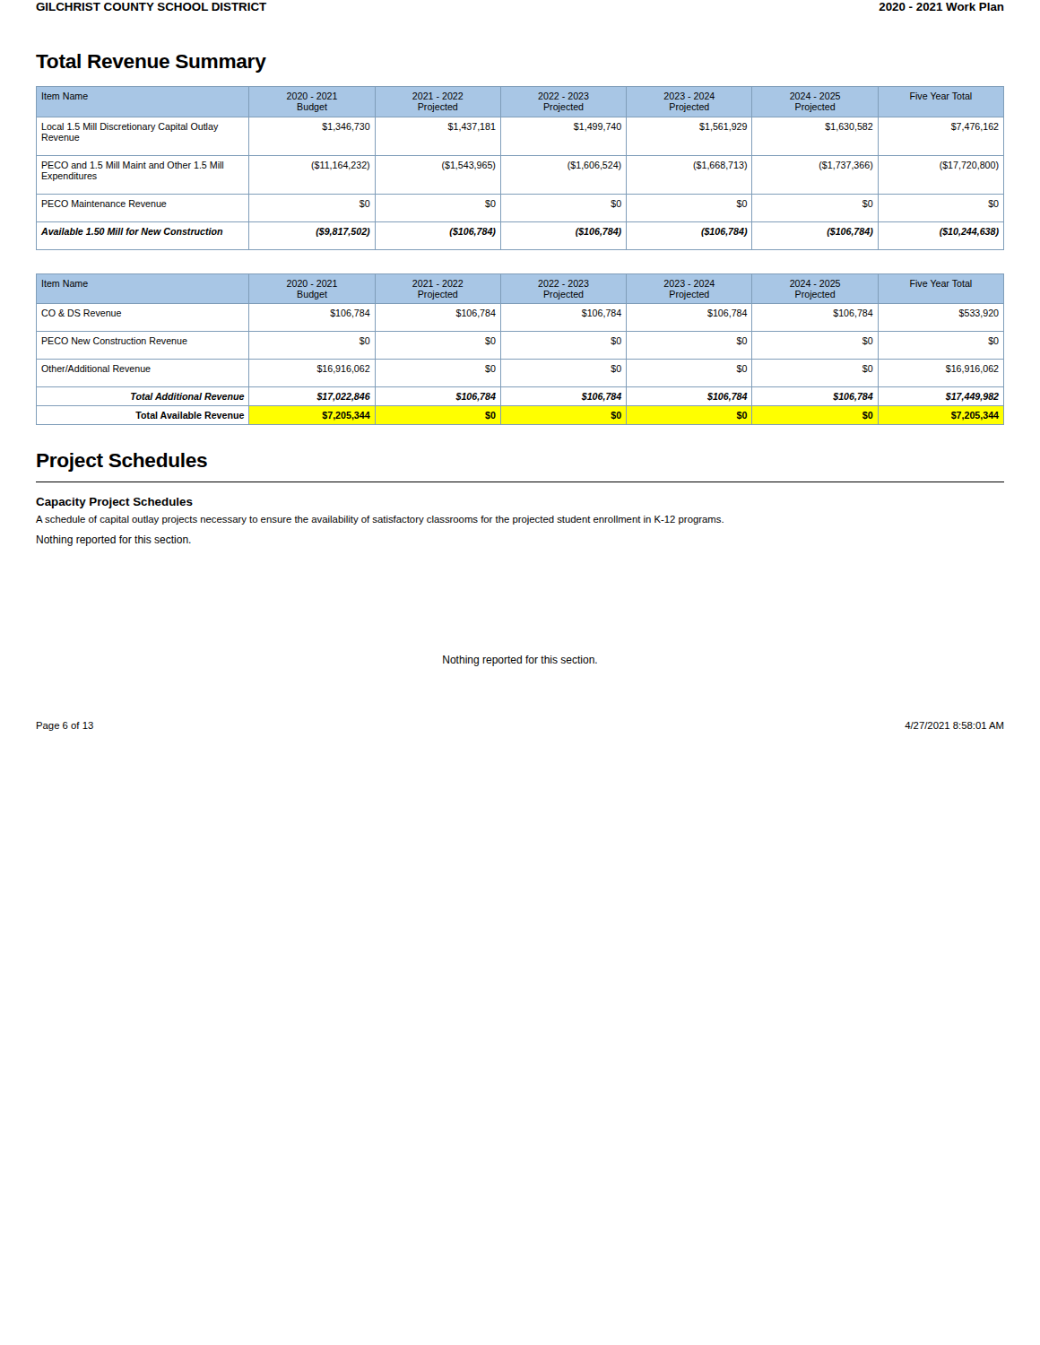GILCHRIST COUNTY SCHOOL DISTRICT 2020 - 2021 Work Plan
Total Revenue Summary
| Item Name | 2020 - 2021 Budget | 2021 - 2022 Projected | 2022 - 2023 Projected | 2023 - 2024 Projected | 2024 - 2025 Projected | Five Year Total |
| --- | --- | --- | --- | --- | --- | --- |
| Local 1.5 Mill Discretionary Capital Outlay Revenue | $1,346,730 | $1,437,181 | $1,499,740 | $1,561,929 | $1,630,582 | $7,476,162 |
| PECO and 1.5 Mill Maint and Other 1.5 Mill Expenditures | ($11,164,232) | ($1,543,965) | ($1,606,524) | ($1,668,713) | ($1,737,366) | ($17,720,800) |
| PECO Maintenance Revenue | $0 | $0 | $0 | $0 | $0 | $0 |
| Available 1.50 Mill for New Construction | ($9,817,502) | ($106,784) | ($106,784) | ($106,784) | ($106,784) | ($10,244,638) |
| Item Name | 2020 - 2021 Budget | 2021 - 2022 Projected | 2022 - 2023 Projected | 2023 - 2024 Projected | 2024 - 2025 Projected | Five Year Total |
| --- | --- | --- | --- | --- | --- | --- |
| CO & DS Revenue | $106,784 | $106,784 | $106,784 | $106,784 | $106,784 | $533,920 |
| PECO New Construction Revenue | $0 | $0 | $0 | $0 | $0 | $0 |
| Other/Additional Revenue | $16,916,062 | $0 | $0 | $0 | $0 | $16,916,062 |
| Total Additional Revenue | $17,022,846 | $106,784 | $106,784 | $106,784 | $106,784 | $17,449,982 |
| Total Available Revenue | $7,205,344 | $0 | $0 | $0 | $0 | $7,205,344 |
Project Schedules
Capacity Project Schedules
A schedule of capital outlay projects necessary to ensure the availability of satisfactory classrooms for the projected student enrollment in K-12 programs.
Nothing reported for this section.
Nothing reported for this section.
Page 6 of 13 4/27/2021 8:58:01 AM